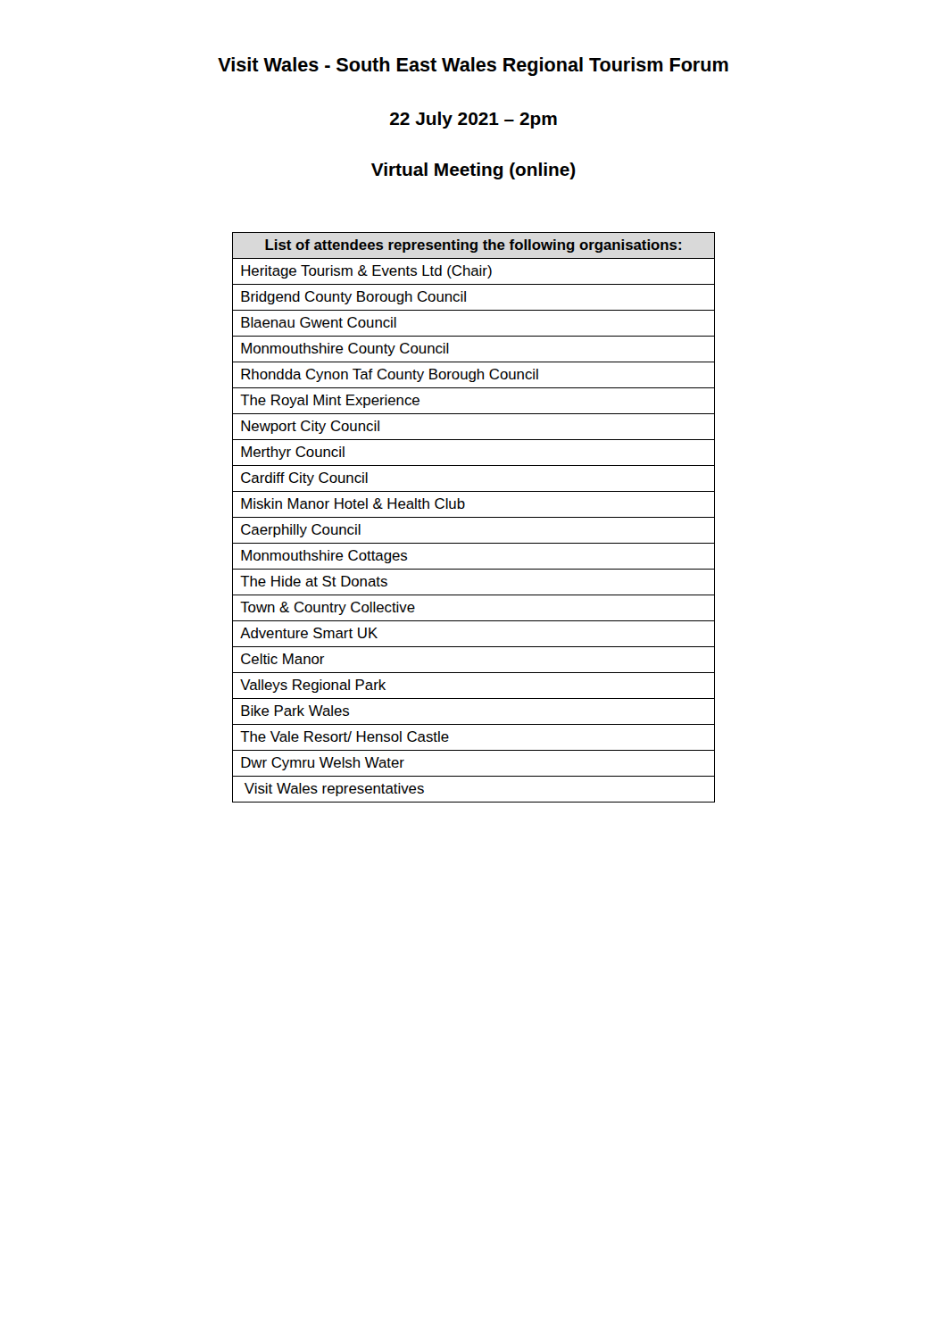Visit Wales - South East Wales Regional Tourism Forum
22 July 2021 – 2pm
Virtual Meeting (online)
| List of attendees representing the following organisations: |
| --- |
| Heritage Tourism & Events Ltd (Chair) |
| Bridgend County Borough Council |
| Blaenau Gwent Council |
| Monmouthshire County Council |
| Rhondda Cynon Taf County Borough Council |
| The Royal Mint Experience |
| Newport City Council |
| Merthyr Council |
| Cardiff City Council |
| Miskin Manor Hotel & Health Club |
| Caerphilly Council |
| Monmouthshire Cottages |
| The Hide at St Donats |
| Town & Country Collective |
| Adventure Smart UK |
| Celtic Manor |
| Valleys Regional Park |
| Bike Park Wales |
| The Vale Resort/ Hensol Castle |
| Dwr Cymru Welsh Water |
| Visit Wales representatives |